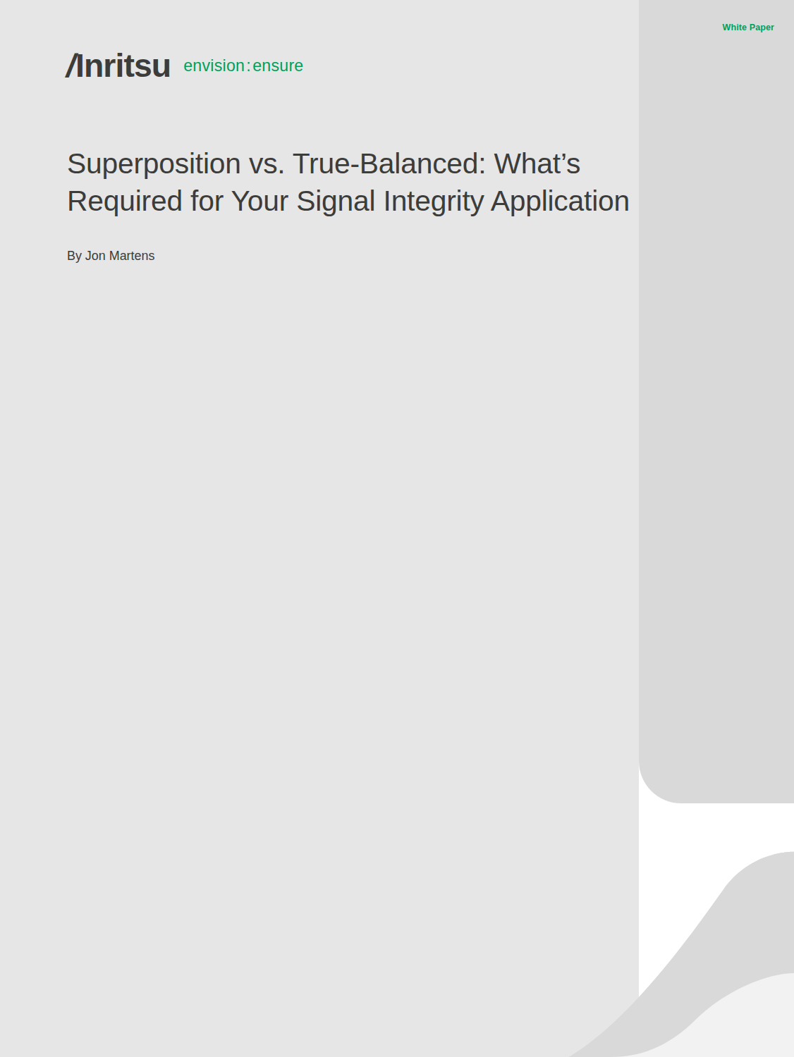White Paper
/Inritsu
envision : ensure
Superposition vs. True-Balanced: What’s Required for Your Signal Integrity Application
By Jon Martens